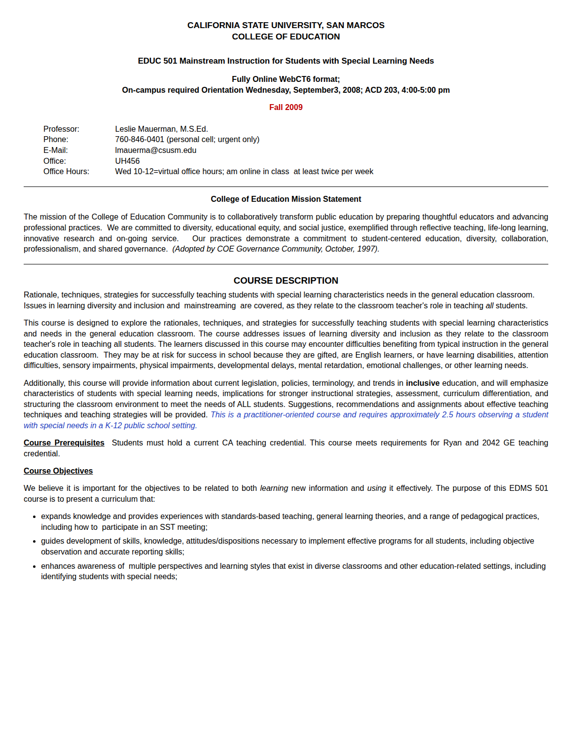CALIFORNIA STATE UNIVERSITY, SAN MARCOS
COLLEGE OF EDUCATION
EDUC 501 Mainstream Instruction for Students with Special Learning Needs
Fully Online WebCT6 format;
On-campus required Orientation Wednesday, September3, 2008; ACD 203, 4:00-5:00 pm
Fall 2009
| Professor: | Leslie Mauerman, M.S.Ed. |
| Phone: | 760-846-0401 (personal cell; urgent only) |
| E-Mail: | lmauerma@csusm.edu |
| Office: | UH456 |
| Office Hours: | Wed 10-12=virtual office hours; am online in class at least twice per week |
College of Education Mission Statement
The mission of the College of Education Community is to collaboratively transform public education by preparing thoughtful educators and advancing professional practices. We are committed to diversity, educational equity, and social justice, exemplified through reflective teaching, life-long learning, innovative research and on-going service. Our practices demonstrate a commitment to student-centered education, diversity, collaboration, professionalism, and shared governance. (Adopted by COE Governance Community, October, 1997).
COURSE DESCRIPTION
Rationale, techniques, strategies for successfully teaching students with special learning characteristics needs in the general education classroom. Issues in learning diversity and inclusion and mainstreaming are covered, as they relate to the classroom teacher's role in teaching all students.
This course is designed to explore the rationales, techniques, and strategies for successfully teaching students with special learning characteristics and needs in the general education classroom. The course addresses issues of learning diversity and inclusion as they relate to the classroom teacher's role in teaching all students. The learners discussed in this course may encounter difficulties benefiting from typical instruction in the general education classroom. They may be at risk for success in school because they are gifted, are English learners, or have learning disabilities, attention difficulties, sensory impairments, physical impairments, developmental delays, mental retardation, emotional challenges, or other learning needs.
Additionally, this course will provide information about current legislation, policies, terminology, and trends in inclusive education, and will emphasize characteristics of students with special learning needs, implications for stronger instructional strategies, assessment, curriculum differentiation, and structuring the classroom environment to meet the needs of ALL students. Suggestions, recommendations and assignments about effective teaching techniques and teaching strategies will be provided. This is a practitioner-oriented course and requires approximately 2.5 hours observing a student with special needs in a K-12 public school setting.
Course Prerequisites Students must hold a current CA teaching credential. This course meets requirements for Ryan and 2042 GE teaching credential.
Course Objectives
We believe it is important for the objectives to be related to both learning new information and using it effectively. The purpose of this EDMS 501 course is to present a curriculum that:
expands knowledge and provides experiences with standards-based teaching, general learning theories, and a range of pedagogical practices, including how to participate in an SST meeting;
guides development of skills, knowledge, attitudes/dispositions necessary to implement effective programs for all students, including objective observation and accurate reporting skills;
enhances awareness of multiple perspectives and learning styles that exist in diverse classrooms and other education-related settings, including identifying students with special needs;